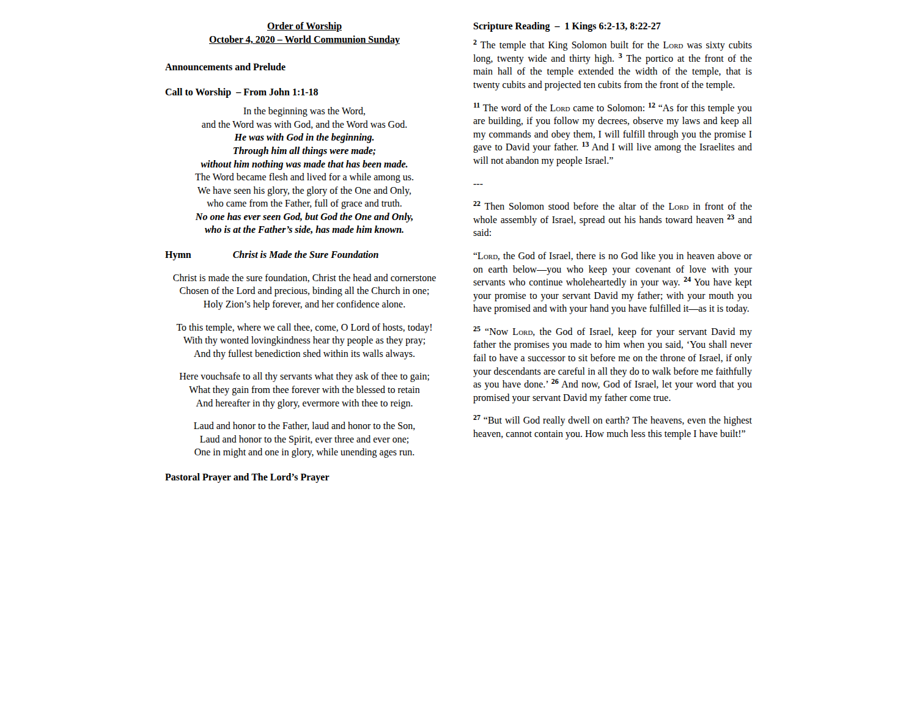Order of Worship
October 4, 2020 – World Communion Sunday
Announcements and Prelude
Call to Worship – From John 1:1-18
In the beginning was the Word,
and the Word was with God, and the Word was God.
He was with God in the beginning.
Through him all things were made;
without him nothing was made that has been made.
The Word became flesh and lived for a while among us.
We have seen his glory, the glory of the One and Only,
who came from the Father, full of grace and truth.
No one has ever seen God, but God the One and Only,
who is at the Father’s side, has made him known.
Hymn Christ is Made the Sure Foundation
Christ is made the sure foundation, Christ the head and cornerstone
Chosen of the Lord and precious, binding all the Church in one;
Holy Zion’s help forever, and her confidence alone.
To this temple, where we call thee, come, O Lord of hosts, today!
With thy wonted lovingkindness hear thy people as they pray;
And thy fullest benediction shed within its walls always.
Here vouchsafe to all thy servants what they ask of thee to gain;
What they gain from thee forever with the blessed to retain
And hereafter in thy glory, evermore with thee to reign.
Laud and honor to the Father, laud and honor to the Son,
Laud and honor to the Spirit, ever three and ever one;
One in might and one in glory, while unending ages run.
Pastoral Prayer and The Lord’s Prayer
Scripture Reading – 1 Kings 6:2-13, 8:22-27
2 The temple that King Solomon built for the Lord was sixty cubits long, twenty wide and thirty high. 3 The portico at the front of the main hall of the temple extended the width of the temple, that is twenty cubits and projected ten cubits from the front of the temple.
11 The word of the Lord came to Solomon: 12 “As for this temple you are building, if you follow my decrees, observe my laws and keep all my commands and obey them, I will fulfill through you the promise I gave to David your father. 13 And I will live among the Israelites and will not abandon my people Israel.”
---
22 Then Solomon stood before the altar of the Lord in front of the whole assembly of Israel, spread out his hands toward heaven 23 and said:
“Lord, the God of Israel, there is no God like you in heaven above or on earth below—you who keep your covenant of love with your servants who continue wholeheartedly in your way. 24 You have kept your promise to your servant David my father; with your mouth you have promised and with your hand you have fulfilled it—as it is today.
25 “Now Lord, the God of Israel, keep for your servant David my father the promises you made to him when you said, ‘You shall never fail to have a successor to sit before me on the throne of Israel, if only your descendants are careful in all they do to walk before me faithfully as you have done.’ 26 And now, God of Israel, let your word that you promised your servant David my father come true.
27 “But will God really dwell on earth? The heavens, even the highest heaven, cannot contain you. How much less this temple I have built!”